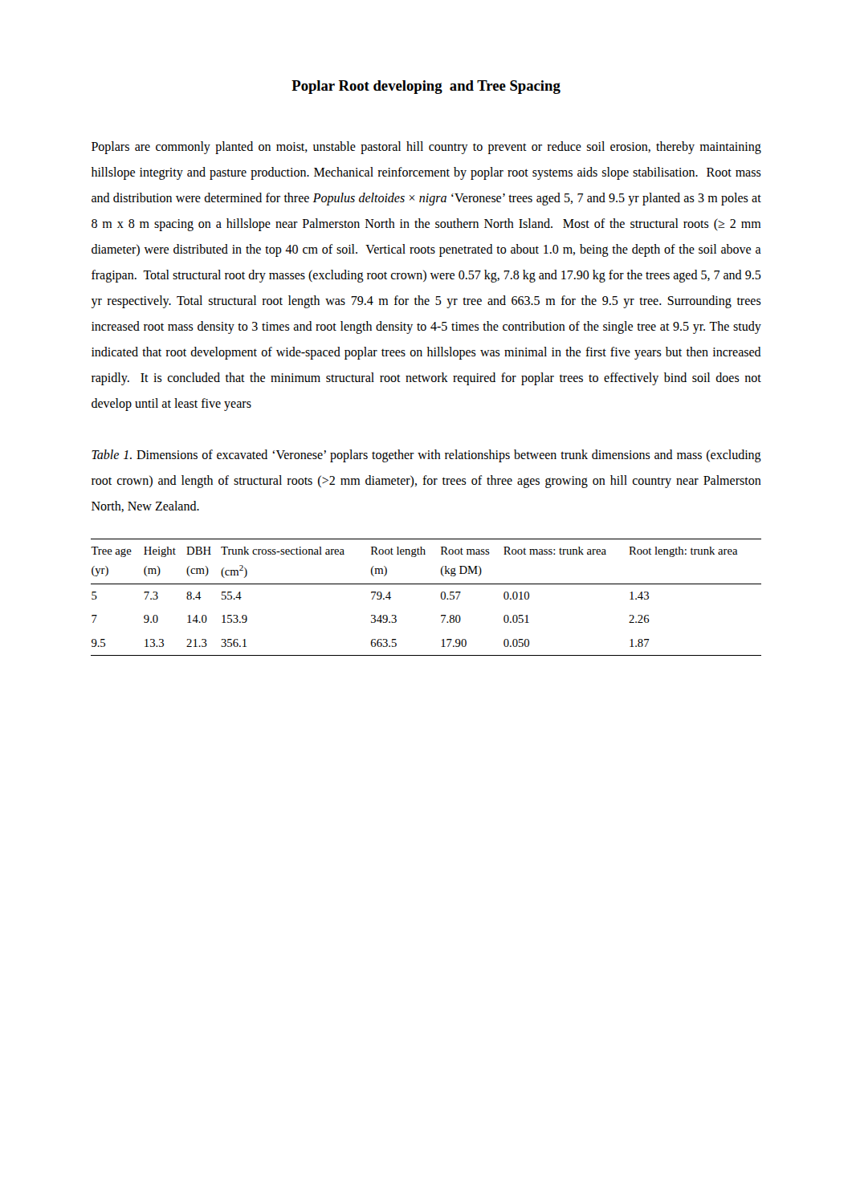Poplar Root developing and Tree Spacing
Poplars are commonly planted on moist, unstable pastoral hill country to prevent or reduce soil erosion, thereby maintaining hillslope integrity and pasture production. Mechanical reinforcement by poplar root systems aids slope stabilisation. Root mass and distribution were determined for three Populus deltoides × nigra ‘Veronese’ trees aged 5, 7 and 9.5 yr planted as 3 m poles at 8 m x 8 m spacing on a hillslope near Palmerston North in the southern North Island. Most of the structural roots (≥ 2 mm diameter) were distributed in the top 40 cm of soil. Vertical roots penetrated to about 1.0 m, being the depth of the soil above a fragipan. Total structural root dry masses (excluding root crown) were 0.57 kg, 7.8 kg and 17.90 kg for the trees aged 5, 7 and 9.5 yr respectively. Total structural root length was 79.4 m for the 5 yr tree and 663.5 m for the 9.5 yr tree. Surrounding trees increased root mass density to 3 times and root length density to 4-5 times the contribution of the single tree at 9.5 yr. The study indicated that root development of wide-spaced poplar trees on hillslopes was minimal in the first five years but then increased rapidly. It is concluded that the minimum structural root network required for poplar trees to effectively bind soil does not develop until at least five years
Table 1. Dimensions of excavated ‘Veronese’ poplars together with relationships between trunk dimensions and mass (excluding root crown) and length of structural roots (>2 mm diameter), for trees of three ages growing on hill country near Palmerston North, New Zealand.
| Tree age (yr) | Height (m) | DBH (cm) | Trunk cross-sectional area (cm 2 ) | Root length (m) | Root mass (kg DM) | Root mass: trunk area | Root length: trunk area |
| --- | --- | --- | --- | --- | --- | --- | --- |
| 5 | 7.3 | 8.4 | 55.4 | 79.4 | 0.57 | 0.010 | 1.43 |
| 7 | 9.0 | 14.0 | 153.9 | 349.3 | 7.80 | 0.051 | 2.26 |
| 9.5 | 13.3 | 21.3 | 356.1 | 663.5 | 17.90 | 0.050 | 1.87 |